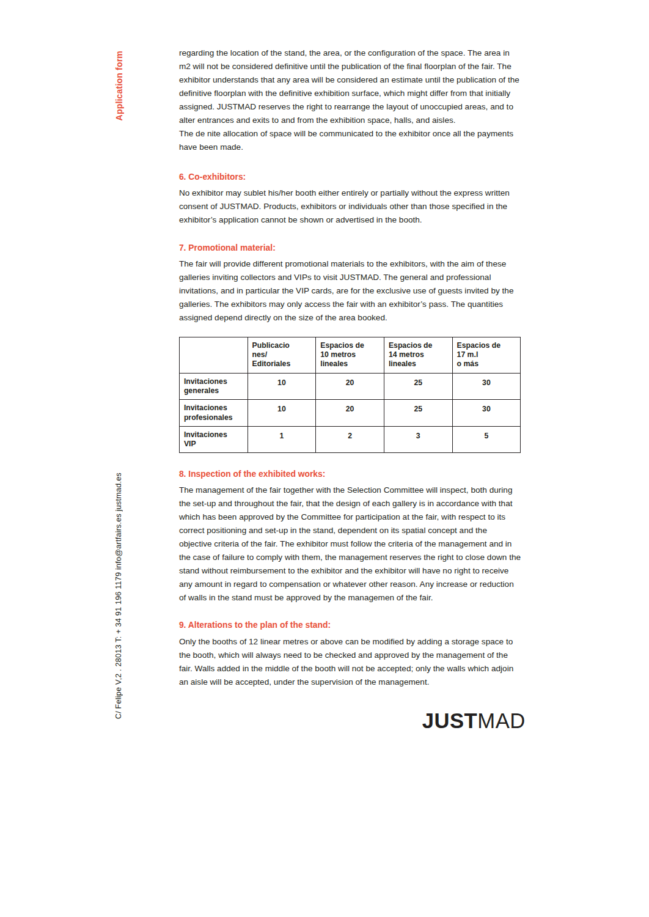Application form
C/ Felipe V,2 . 28013 T: + 34 91 196 1179 info@artfairs.es justmad.es
regarding the location of the stand, the area, or the configuration of the space. The area in m2 will not be considered definitive until the publication of the final floorplan of the fair. The exhibitor understands that any area will be considered an estimate until the publication of the definitive floorplan with the definitive exhibition surface, which might differ from that initially assigned. JUSTMAD reserves the right to rearrange the layout of unoccupied areas, and to alter entrances and exits to and from the exhibition space, halls, and aisles.
The de nite allocation of space will be communicated to the exhibitor once all the payments have been made.
6. Co-exhibitors:
No exhibitor may sublet his/her booth either entirely or partially without the express written consent of JUSTMAD. Products, exhibitors or individuals other than those specified in the exhibitor’s application cannot be shown or advertised in the booth.
7. Promotional material:
The fair will provide different promotional materials to the exhibitors, with the aim of these galleries inviting collectors and VIPs to visit JUSTMAD. The general and professional invitations, and in particular the VIP cards, are for the exclusive use of guests invited by the galleries. The exhibitors may only access the fair with an exhibitor’s pass. The quantities assigned depend directly on the size of the area booked.
| | Publicacio nes/ Editoriales | Espacios de 10 metros lineales | Espacios de 14 metros lineales | Espacios de 17 m.l o más |
| --- | --- | --- | --- | --- |
| Invitaciones generales | 10 | 20 | 25 | 30 |
| Invitaciones profesionales | 10 | 20 | 25 | 30 |
| Invitaciones VIP | 1 | 2 | 3 | 5 |
8. Inspection of the exhibited works:
The management of the fair together with the Selection Committee will inspect, both during the set-up and throughout the fair, that the design of each gallery is in accordance with that which has been approved by the Committee for participation at the fair, with respect to its correct positioning and set-up in the stand, dependent on its spatial concept and the objective criteria of the fair. The exhibitor must follow the criteria of the management and in the case of failure to comply with them, the management reserves the right to close down the stand without reimbursement to the exhibitor and the exhibitor will have no right to receive any amount in regard to compensation or whatever other reason. Any increase or reduction of walls in the stand must be approved by the managemen of the fair.
9. Alterations to the plan of the stand:
Only the booths of 12 linear metres or above can be modified by adding a storage space to the booth, which will always need to be checked and approved by the management of the fair. Walls added in the middle of the booth will not be accepted; only the walls which adjoin an aisle will be accepted, under the supervision of the management.
JUST MAD